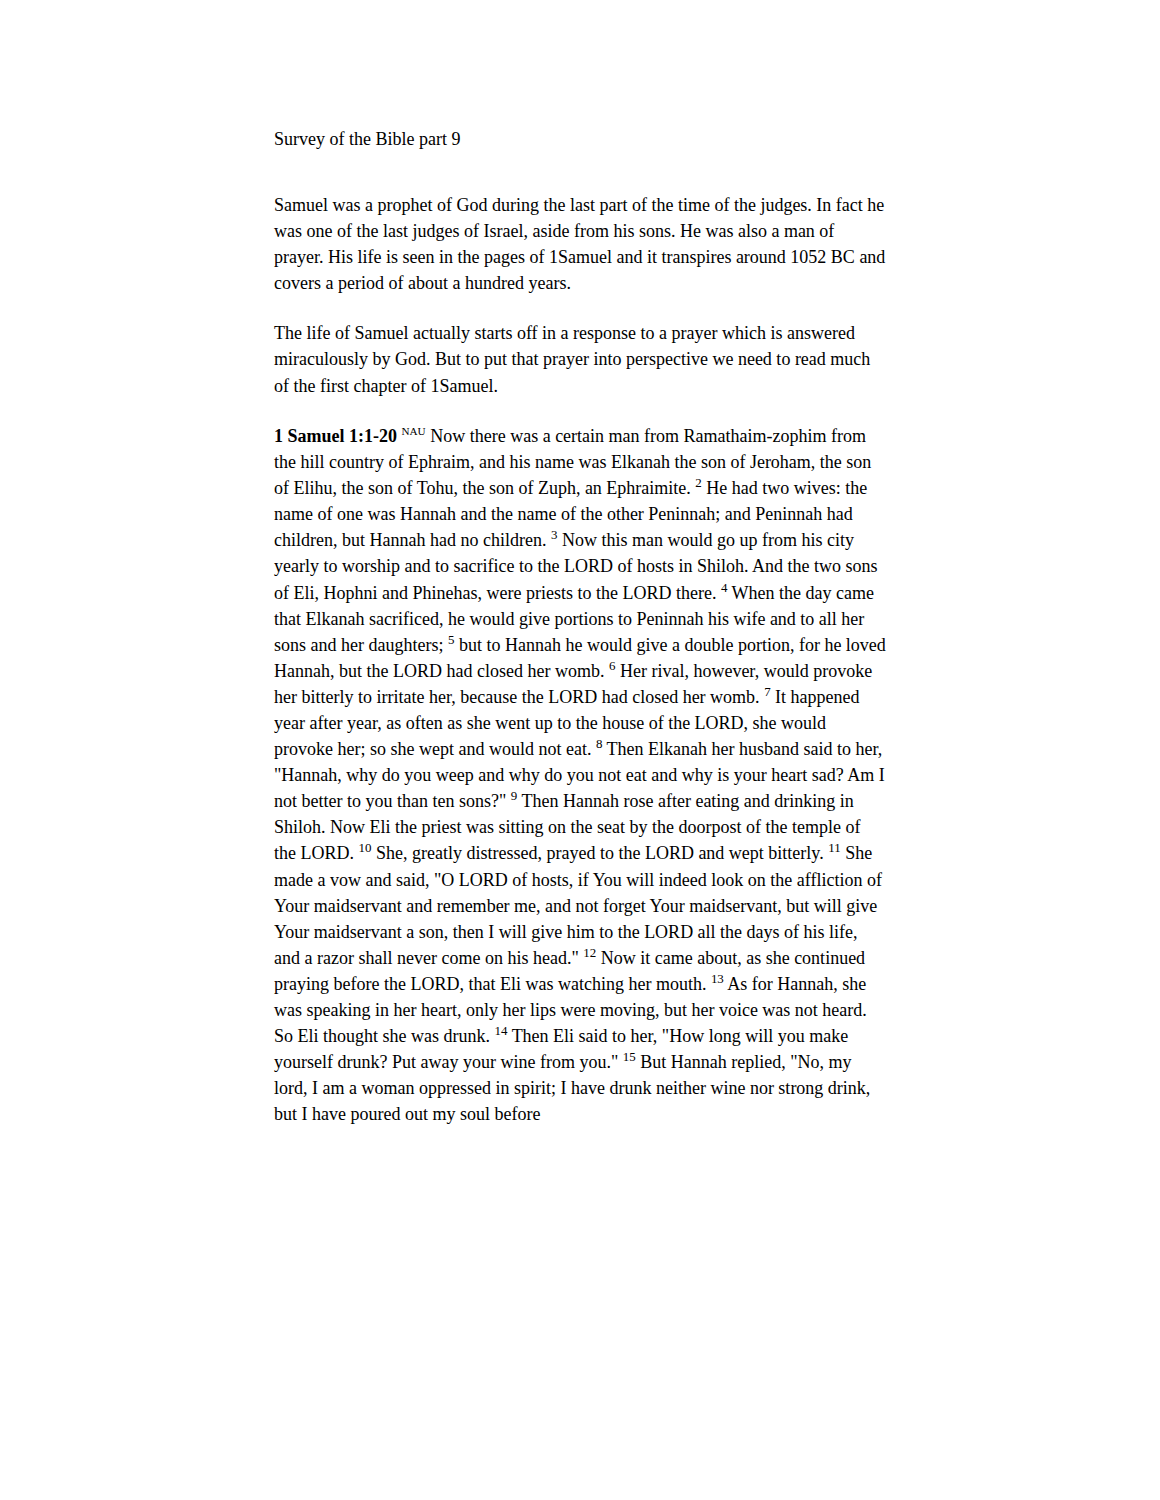Survey of the Bible part 9
Samuel was a prophet of God during the last part of the time of the judges. In fact he was one of the last judges of Israel, aside from his sons. He was also a man of prayer. His life is seen in the pages of 1Samuel and it transpires around 1052 BC and covers a period of about a hundred years.
The life of Samuel actually starts off in a response to a prayer which is answered miraculously by God. But to put that prayer into perspective we need to read much of the first chapter of 1Samuel.
1 Samuel 1:1-20 NAU Now there was a certain man from Ramathaim-zophim from the hill country of Ephraim, and his name was Elkanah the son of Jeroham, the son of Elihu, the son of Tohu, the son of Zuph, an Ephraimite. 2 He had two wives: the name of one was Hannah and the name of the other Peninnah; and Peninnah had children, but Hannah had no children. 3 Now this man would go up from his city yearly to worship and to sacrifice to the LORD of hosts in Shiloh. And the two sons of Eli, Hophni and Phinehas, were priests to the LORD there. 4 When the day came that Elkanah sacrificed, he would give portions to Peninnah his wife and to all her sons and her daughters; 5 but to Hannah he would give a double portion, for he loved Hannah, but the LORD had closed her womb. 6 Her rival, however, would provoke her bitterly to irritate her, because the LORD had closed her womb. 7 It happened year after year, as often as she went up to the house of the LORD, she would provoke her; so she wept and would not eat. 8 Then Elkanah her husband said to her, "Hannah, why do you weep and why do you not eat and why is your heart sad? Am I not better to you than ten sons?" 9 Then Hannah rose after eating and drinking in Shiloh. Now Eli the priest was sitting on the seat by the doorpost of the temple of the LORD. 10 She, greatly distressed, prayed to the LORD and wept bitterly. 11 She made a vow and said, "O LORD of hosts, if You will indeed look on the affliction of Your maidservant and remember me, and not forget Your maidservant, but will give Your maidservant a son, then I will give him to the LORD all the days of his life, and a razor shall never come on his head." 12 Now it came about, as she continued praying before the LORD, that Eli was watching her mouth. 13 As for Hannah, she was speaking in her heart, only her lips were moving, but her voice was not heard. So Eli thought she was drunk. 14 Then Eli said to her, "How long will you make yourself drunk? Put away your wine from you." 15 But Hannah replied, "No, my lord, I am a woman oppressed in spirit; I have drunk neither wine nor strong drink, but I have poured out my soul before